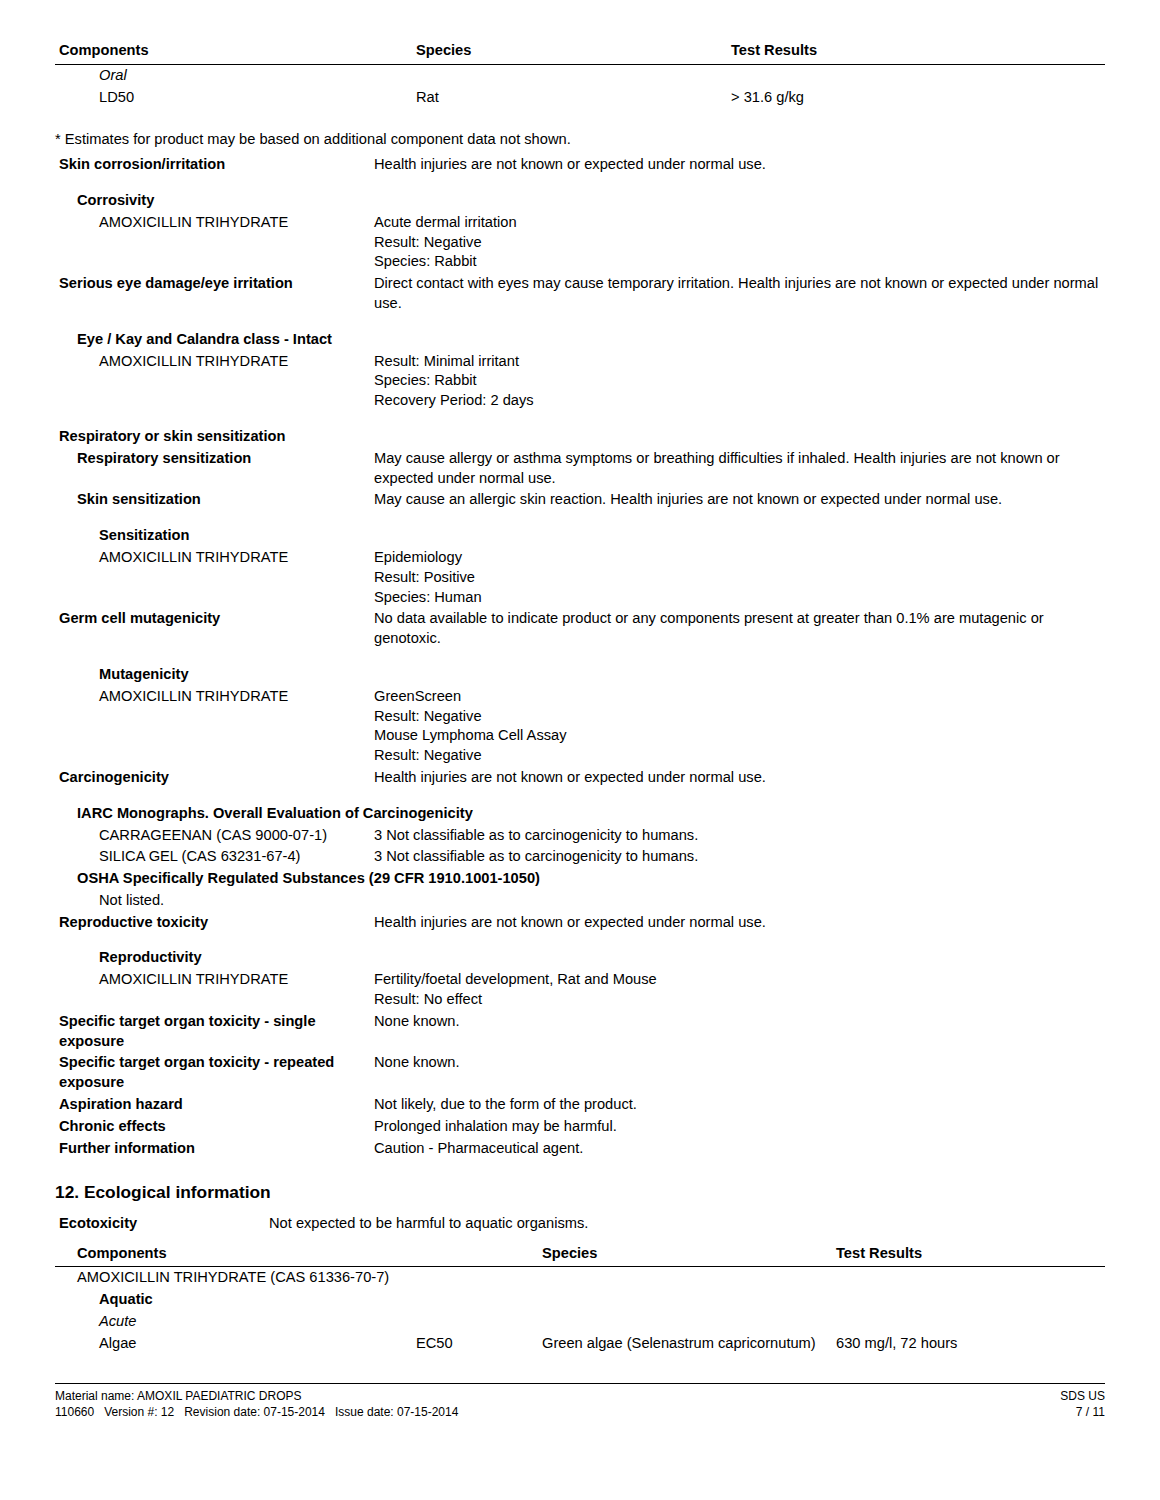| Components | Species | Test Results |
| --- | --- | --- |
| Oral | | |
| LD50 | Rat | > 31.6 g/kg |
* Estimates for product may be based on additional component data not shown.
| Skin corrosion/irritation | Health injuries are not known or expected under normal use. |
| Corrosivity |
| AMOXICILLIN TRIHYDRATE | Acute dermal irritation Result: Negative Species: Rabbit |
| Serious eye damage/eye irritation | Direct contact with eyes may cause temporary irritation. Health injuries are not known or expected under normal use. |
| Eye / Kay and Calandra class - Intact |
| AMOXICILLIN TRIHYDRATE | Result: Minimal irritant Species: Rabbit Recovery Period: 2 days |
| Respiratory or skin sensitization |
| Respiratory sensitization | May cause allergy or asthma symptoms or breathing difficulties if inhaled. Health injuries are not known or expected under normal use. |
| Skin sensitization | May cause an allergic skin reaction. Health injuries are not known or expected under normal use. |
| Sensitization |
| AMOXICILLIN TRIHYDRATE | Epidemiology Result: Positive Species: Human |
| Germ cell mutagenicity | No data available to indicate product or any components present at greater than 0.1% are mutagenic or genotoxic. |
| Mutagenicity |
| AMOXICILLIN TRIHYDRATE | GreenScreen Result: Negative Mouse Lymphoma Cell Assay Result: Negative |
| Carcinogenicity | Health injuries are not known or expected under normal use. |
| IARC Monographs. Overall Evaluation of Carcinogenicity |
| CARRAGEENAN (CAS 9000-07-1) | 3 Not classifiable as to carcinogenicity to humans. |
| SILICA GEL (CAS 63231-67-4) | 3 Not classifiable as to carcinogenicity to humans. |
| OSHA Specifically Regulated Substances (29 CFR 1910.1001-1050) |
| Not listed. |
| Reproductive toxicity | Health injuries are not known or expected under normal use. |
| Reproductivity |
| AMOXICILLIN TRIHYDRATE | Fertility/foetal development, Rat and Mouse Result: No effect |
| Specific target organ toxicity - single exposure | None known. |
| Specific target organ toxicity - repeated exposure | None known. |
| Aspiration hazard | Not likely, due to the form of the product. |
| Chronic effects | Prolonged inhalation may be harmful. |
| Further information | Caution - Pharmaceutical agent. |
12. Ecological information
| Ecotoxicity | Not expected to be harmful to aquatic organisms. |
| Components | | Species | Test Results |
| --- | --- | --- | --- |
| AMOXICILLIN TRIHYDRATE (CAS 61336-70-7) |
| Aquatic |
| Acute |
| Algae | EC50 | Green algae (Selenastrum capricornutum) | 630 mg/l, 72 hours |
Material name: AMOXIL PAEDIATRIC DROPS
110660 Version #: 12 Revision date: 07-15-2014 Issue date: 07-15-2014
SDS US
7 / 11